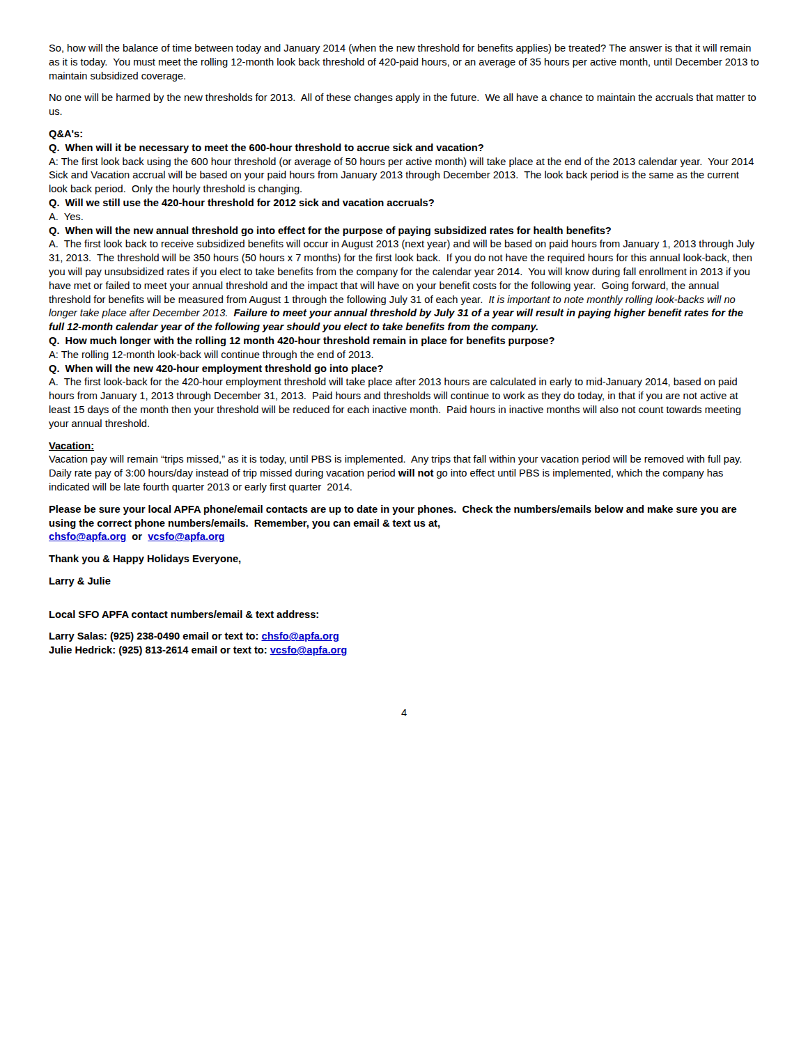So, how will the balance of time between today and January 2014 (when the new threshold for benefits applies) be treated? The answer is that it will remain as it is today. You must meet the rolling 12-month look back threshold of 420-paid hours, or an average of 35 hours per active month, until December 2013 to maintain subsidized coverage.
No one will be harmed by the new thresholds for 2013. All of these changes apply in the future. We all have a chance to maintain the accruals that matter to us.
Q&A's:
Q. When will it be necessary to meet the 600-hour threshold to accrue sick and vacation?
A: The first look back using the 600 hour threshold (or average of 50 hours per active month) will take place at the end of the 2013 calendar year. Your 2014 Sick and Vacation accrual will be based on your paid hours from January 2013 through December 2013. The look back period is the same as the current look back period. Only the hourly threshold is changing.
Q. Will we still use the 420-hour threshold for 2012 sick and vacation accruals?
A. Yes.
Q. When will the new annual threshold go into effect for the purpose of paying subsidized rates for health benefits?
A. The first look back to receive subsidized benefits will occur in August 2013 (next year) and will be based on paid hours from January 1, 2013 through July 31, 2013. The threshold will be 350 hours (50 hours x 7 months) for the first look back. If you do not have the required hours for this annual look-back, then you will pay unsubsidized rates if you elect to take benefits from the company for the calendar year 2014. You will know during fall enrollment in 2013 if you have met or failed to meet your annual threshold and the impact that will have on your benefit costs for the following year. Going forward, the annual threshold for benefits will be measured from August 1 through the following July 31 of each year. It is important to note monthly rolling look-backs will no longer take place after December 2013. Failure to meet your annual threshold by July 31 of a year will result in paying higher benefit rates for the full 12-month calendar year of the following year should you elect to take benefits from the company.
Q. How much longer with the rolling 12 month 420-hour threshold remain in place for benefits purpose?
A: The rolling 12-month look-back will continue through the end of 2013.
Q. When will the new 420-hour employment threshold go into place?
A. The first look-back for the 420-hour employment threshold will take place after 2013 hours are calculated in early to mid-January 2014, based on paid hours from January 1, 2013 through December 31, 2013. Paid hours and thresholds will continue to work as they do today, in that if you are not active at least 15 days of the month then your threshold will be reduced for each inactive month. Paid hours in inactive months will also not count towards meeting your annual threshold.
Vacation:
Vacation pay will remain “trips missed,” as it is today, until PBS is implemented. Any trips that fall within your vacation period will be removed with full pay. Daily rate pay of 3:00 hours/day instead of trip missed during vacation period will not go into effect until PBS is implemented, which the company has indicated will be late fourth quarter 2013 or early first quarter 2014.
Please be sure your local APFA phone/email contacts are up to date in your phones. Check the numbers/emails below and make sure you are using the correct phone numbers/emails. Remember, you can email & text us at,
chsfo@apfa.org or vcsfo@apfa.org
Thank you & Happy Holidays Everyone,
Larry & Julie
Local SFO APFA contact numbers/email & text address:
Larry Salas: (925) 238-0490 email or text to: chsfo@apfa.org
Julie Hedrick: (925) 813-2614 email or text to: vcsfo@apfa.org
4